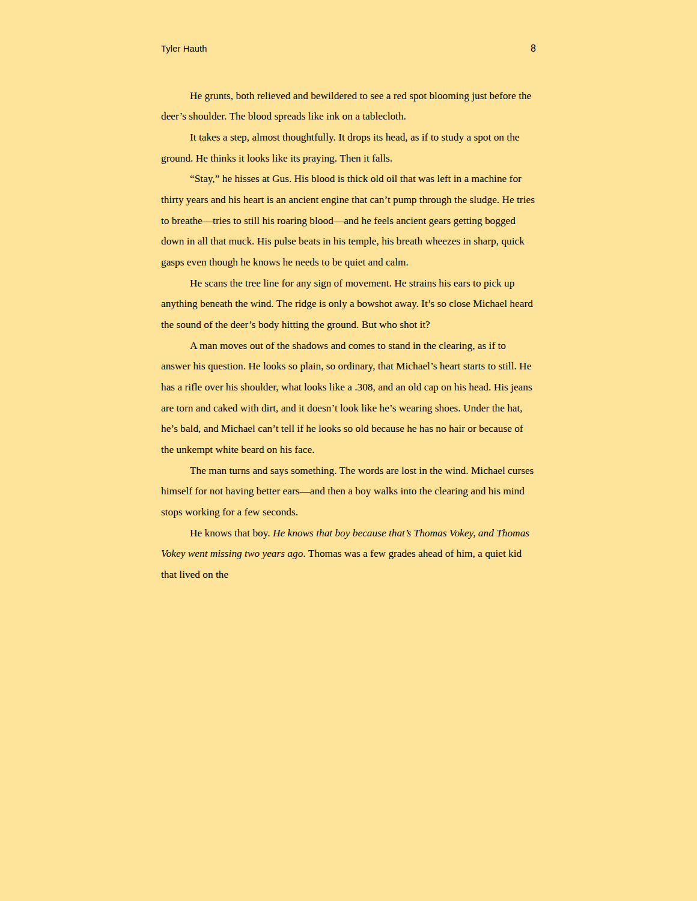Tyler Hauth 8
He grunts, both relieved and bewildered to see a red spot blooming just before the deer’s shoulder. The blood spreads like ink on a tablecloth.
It takes a step, almost thoughtfully. It drops its head, as if to study a spot on the ground. He thinks it looks like its praying. Then it falls.
“Stay,” he hisses at Gus. His blood is thick old oil that was left in a machine for thirty years and his heart is an ancient engine that can’t pump through the sludge. He tries to breathe—tries to still his roaring blood—and he feels ancient gears getting bogged down in all that muck. His pulse beats in his temple, his breath wheezes in sharp, quick gasps even though he knows he needs to be quiet and calm.
He scans the tree line for any sign of movement. He strains his ears to pick up anything beneath the wind. The ridge is only a bowshot away. It’s so close Michael heard the sound of the deer’s body hitting the ground. But who shot it?
A man moves out of the shadows and comes to stand in the clearing, as if to answer his question. He looks so plain, so ordinary, that Michael’s heart starts to still. He has a rifle over his shoulder, what looks like a .308, and an old cap on his head. His jeans are torn and caked with dirt, and it doesn’t look like he’s wearing shoes. Under the hat, he’s bald, and Michael can’t tell if he looks so old because he has no hair or because of the unkempt white beard on his face.
The man turns and says something. The words are lost in the wind. Michael curses himself for not having better ears—and then a boy walks into the clearing and his mind stops working for a few seconds.
He knows that boy. He knows that boy because that’s Thomas Vokey, and Thomas Vokey went missing two years ago. Thomas was a few grades ahead of him, a quiet kid that lived on the